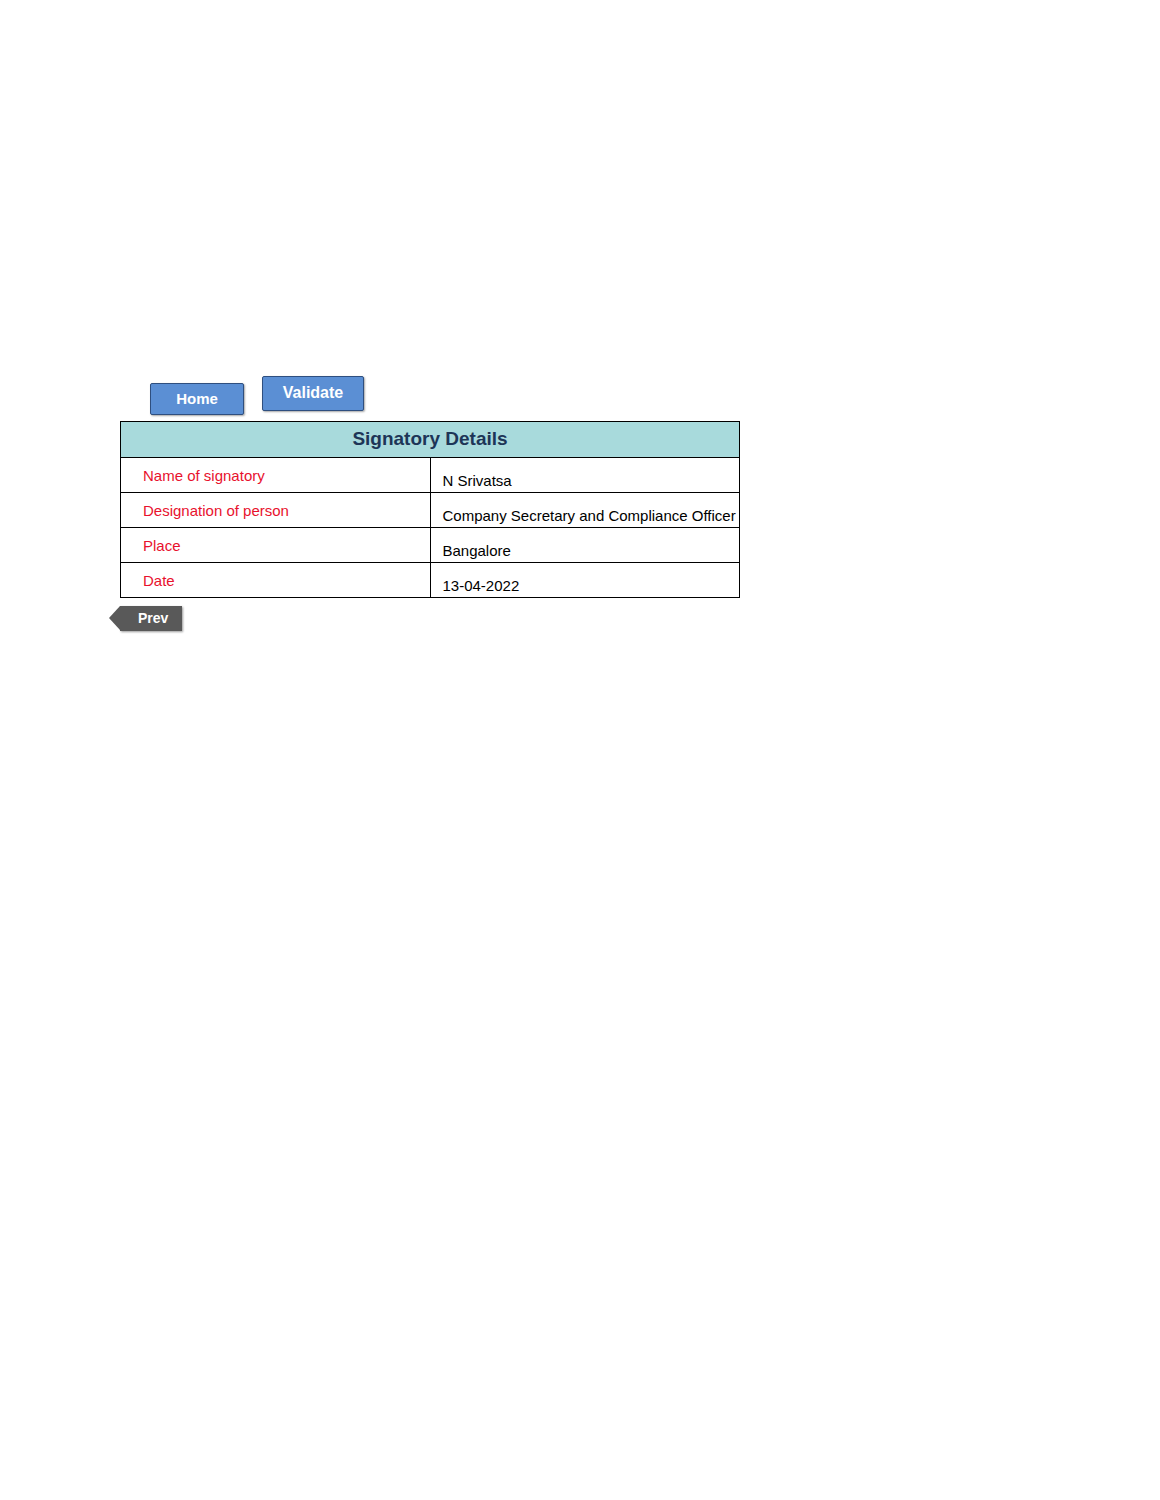Home
Validate
| Signatory Details |
| --- |
| Name of signatory | N Srivatsa |
| Designation of person | Company Secretary and Compliance Officer |
| Place | Bangalore |
| Date | 13-04-2022 |
Prev